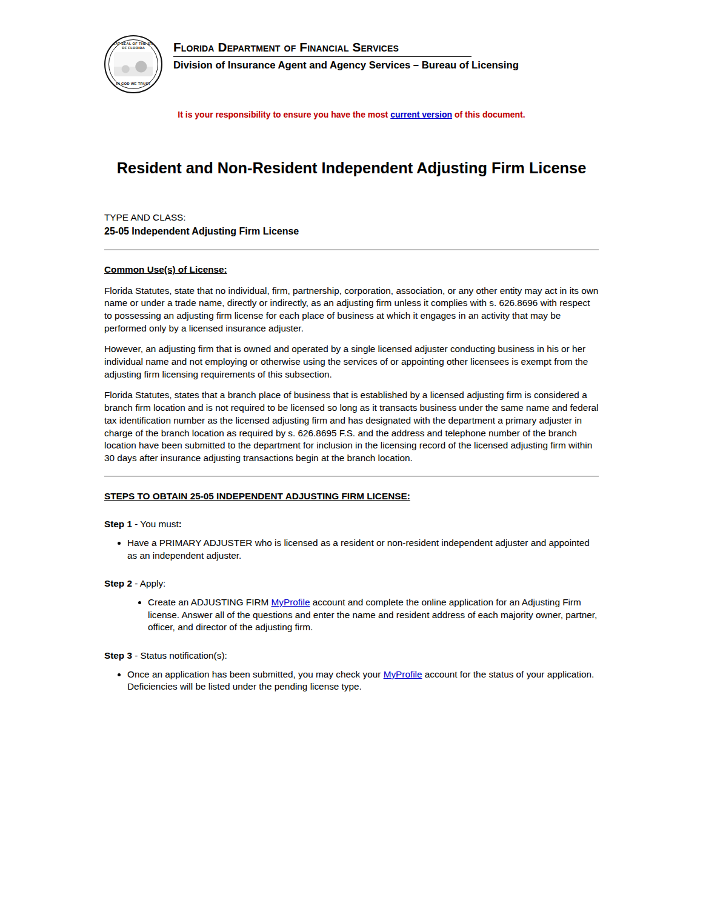Great Seal of the State of Florida
In God We Trust
Florida Department of Financial Services
Division of Insurance Agent and Agency Services – Bureau of Licensing
It is your responsibility to ensure you have the most current version of this document.
Resident and Non-Resident Independent Adjusting Firm License
TYPE AND CLASS:
25-05 Independent Adjusting Firm License
Common Use(s) of License:
Florida Statutes, state that no individual, firm, partnership, corporation, association, or any other entity may act in its own name or under a trade name, directly or indirectly, as an adjusting firm unless it complies with s. 626.8696 with respect to possessing an adjusting firm license for each place of business at which it engages in an activity that may be performed only by a licensed insurance adjuster.
However, an adjusting firm that is owned and operated by a single licensed adjuster conducting business in his or her individual name and not employing or otherwise using the services of or appointing other licensees is exempt from the adjusting firm licensing requirements of this subsection.
Florida Statutes, states that a branch place of business that is established by a licensed adjusting firm is considered a branch firm location and is not required to be licensed so long as it transacts business under the same name and federal tax identification number as the licensed adjusting firm and has designated with the department a primary adjuster in charge of the branch location as required by s. 626.8695 F.S. and the address and telephone number of the branch location have been submitted to the department for inclusion in the licensing record of the licensed adjusting firm within 30 days after insurance adjusting transactions begin at the branch location.
STEPS TO OBTAIN 25-05 INDEPENDENT ADJUSTING FIRM LICENSE:
Step 1 - You must:
Have a PRIMARY ADJUSTER who is licensed as a resident or non-resident independent adjuster and appointed as an independent adjuster.
Step 2 - Apply:
Create an ADJUSTING FIRM MyProfile account and complete the online application for an Adjusting Firm license. Answer all of the questions and enter the name and resident address of each majority owner, partner, officer, and director of the adjusting firm.
Step 3 - Status notification(s):
Once an application has been submitted, you may check your MyProfile account for the status of your application. Deficiencies will be listed under the pending license type.